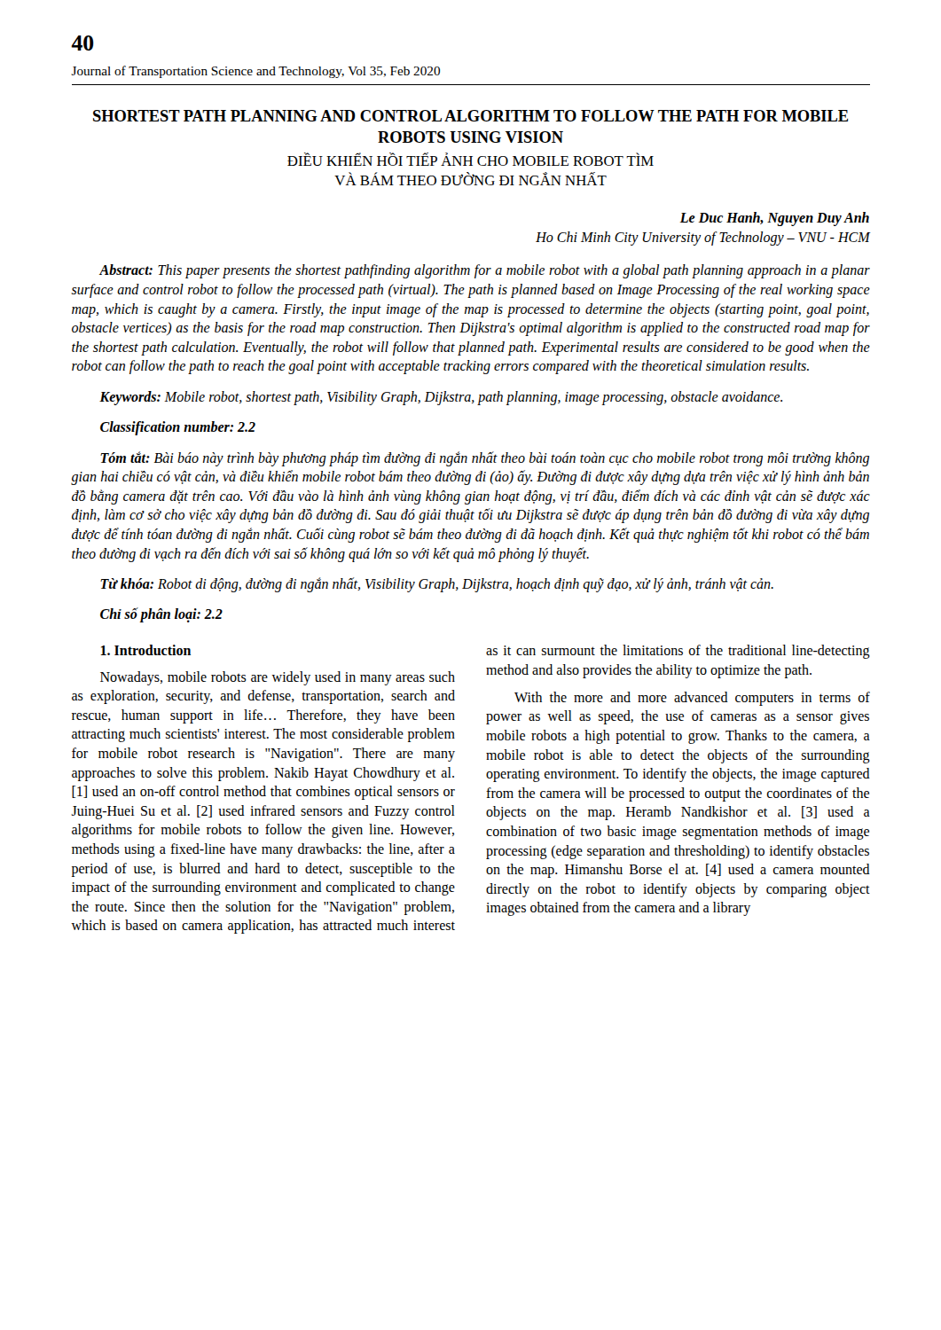40
Journal of Transportation Science and Technology, Vol 35, Feb 2020
Shortest Path Planning and Control Algorithm to Follow the Path for Mobile Robots Using Vision
Điều khiển hồi tiếp ảnh cho mobile robot tìm
và bám theo đường đi ngắn nhất
Le Duc Hanh, Nguyen Duy Anh
Ho Chi Minh City University of Technology – VNU - HCM
Abstract: This paper presents the shortest pathfinding algorithm for a mobile robot with a global path planning approach in a planar surface and control robot to follow the processed path (virtual). The path is planned based on Image Processing of the real working space map, which is caught by a camera. Firstly, the input image of the map is processed to determine the objects (starting point, goal point, obstacle vertices) as the basis for the road map construction. Then Dijkstra's optimal algorithm is applied to the constructed road map for the shortest path calculation. Eventually, the robot will follow that planned path. Experimental results are considered to be good when the robot can follow the path to reach the goal point with acceptable tracking errors compared with the theoretical simulation results.
Keywords: Mobile robot, shortest path, Visibility Graph, Dijkstra, path planning, image processing, obstacle avoidance.
Classification number: 2.2
Tóm tắt: Bài báo này trình bày phương pháp tìm đường đi ngắn nhất theo bài toán toàn cục cho mobile robot trong môi trường không gian hai chiều có vật cản, và điều khiển mobile robot bám theo đường đi (ảo) ấy. Đường đi được xây dựng dựa trên việc xử lý hình ảnh bản đồ bằng camera đặt trên cao. Với đầu vào là hình ảnh vùng không gian hoạt động, vị trí đầu, điểm đích và các đỉnh vật cản sẽ được xác định, làm cơ sở cho việc xây dựng bản đồ đường đi. Sau đó giải thuật tối ưu Dijkstra sẽ được áp dụng trên bản đồ đường đi vừa xây dựng được để tính tóan đường đi ngắn nhất. Cuối cùng robot sẽ bám theo đường đi đã hoạch định. Kết quả thực nghiệm tốt khi robot có thể bám theo đường đi vạch ra đến đích với sai số không quá lớn so với kết quả mô phỏng lý thuyết.
Từ khóa: Robot di động, đường đi ngắn nhất, Visibility Graph, Dijkstra, hoạch định quỹ đạo, xử lý ảnh, tránh vật cản.
Chỉ số phân loại: 2.2
1. Introduction
Nowadays, mobile robots are widely used in many areas such as exploration, security, and defense, transportation, search and rescue, human support in life… Therefore, they have been attracting much scientists' interest. The most considerable problem for mobile robot research is "Navigation". There are many approaches to solve this problem. Nakib Hayat Chowdhury et al. [1] used an on-off control method that combines optical sensors or Juing-Huei Su et al. [2] used infrared sensors and Fuzzy control algorithms for mobile robots to follow the given line. However, methods using a fixed-line have many drawbacks: the line, after a period of use, is blurred and hard to detect, susceptible to the impact of the surrounding environment and complicated to change the route. Since then the solution for the "Navigation" problem, which is based on camera application, has attracted much interest as it can surmount the limitations of the traditional line-detecting method and also provides the ability to optimize the path.
With the more and more advanced computers in terms of power as well as speed, the use of cameras as a sensor gives mobile robots a high potential to grow. Thanks to the camera, a mobile robot is able to detect the objects of the surrounding operating environment. To identify the objects, the image captured from the camera will be processed to output the coordinates of the objects on the map. Heramb Nandkishor et al. [3] used a combination of two basic image segmentation methods of image processing (edge separation and thresholding) to identify obstacles on the map. Himanshu Borse el at. [4] used a camera mounted directly on the robot to identify objects by comparing object images obtained from the camera and a library